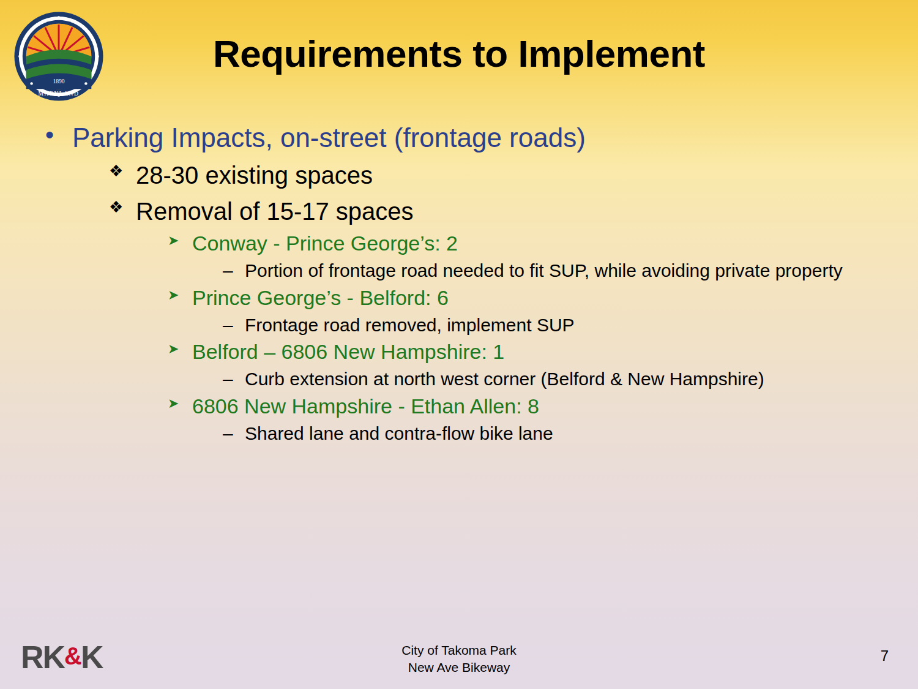1890 MARYLAND
Requirements to Implement
Parking Impacts, on-street (frontage roads)
28-30 existing spaces
Removal of 15-17 spaces
Conway - Prince George’s: 2
Portion of frontage road needed to fit SUP, while avoiding private property
Prince George’s - Belford: 6
Frontage road removed, implement SUP
Belford – 6806 New Hampshire: 1
Curb extension at north west corner (Belford & New Hampshire)
6806 New Hampshire - Ethan Allen: 8
Shared lane and contra-flow bike lane
RK&K
City of Takoma Park
New Ave Bikeway
7